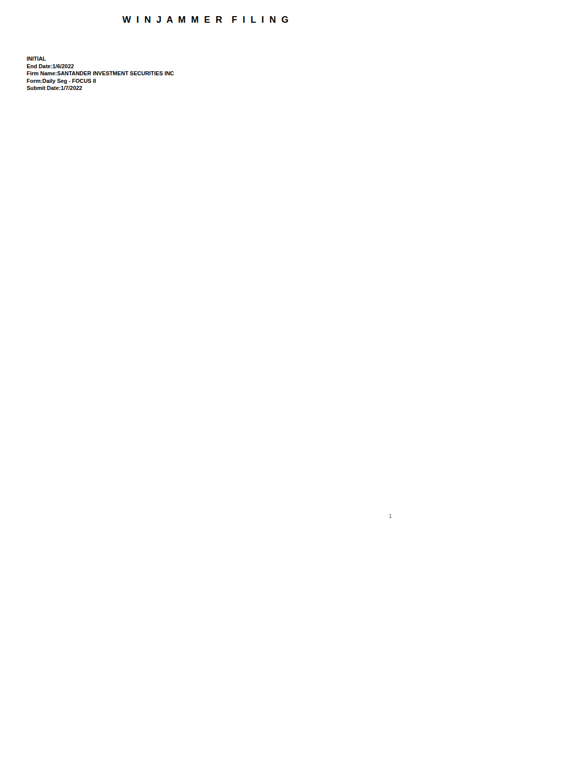W I N J A M M E R F I L I N G
INITIAL
End Date:1/6/2022
Firm Name:SANTANDER INVESTMENT SECURITIES INC
Form:Daily Seg - FOCUS II
Submit Date:1/7/2022
1